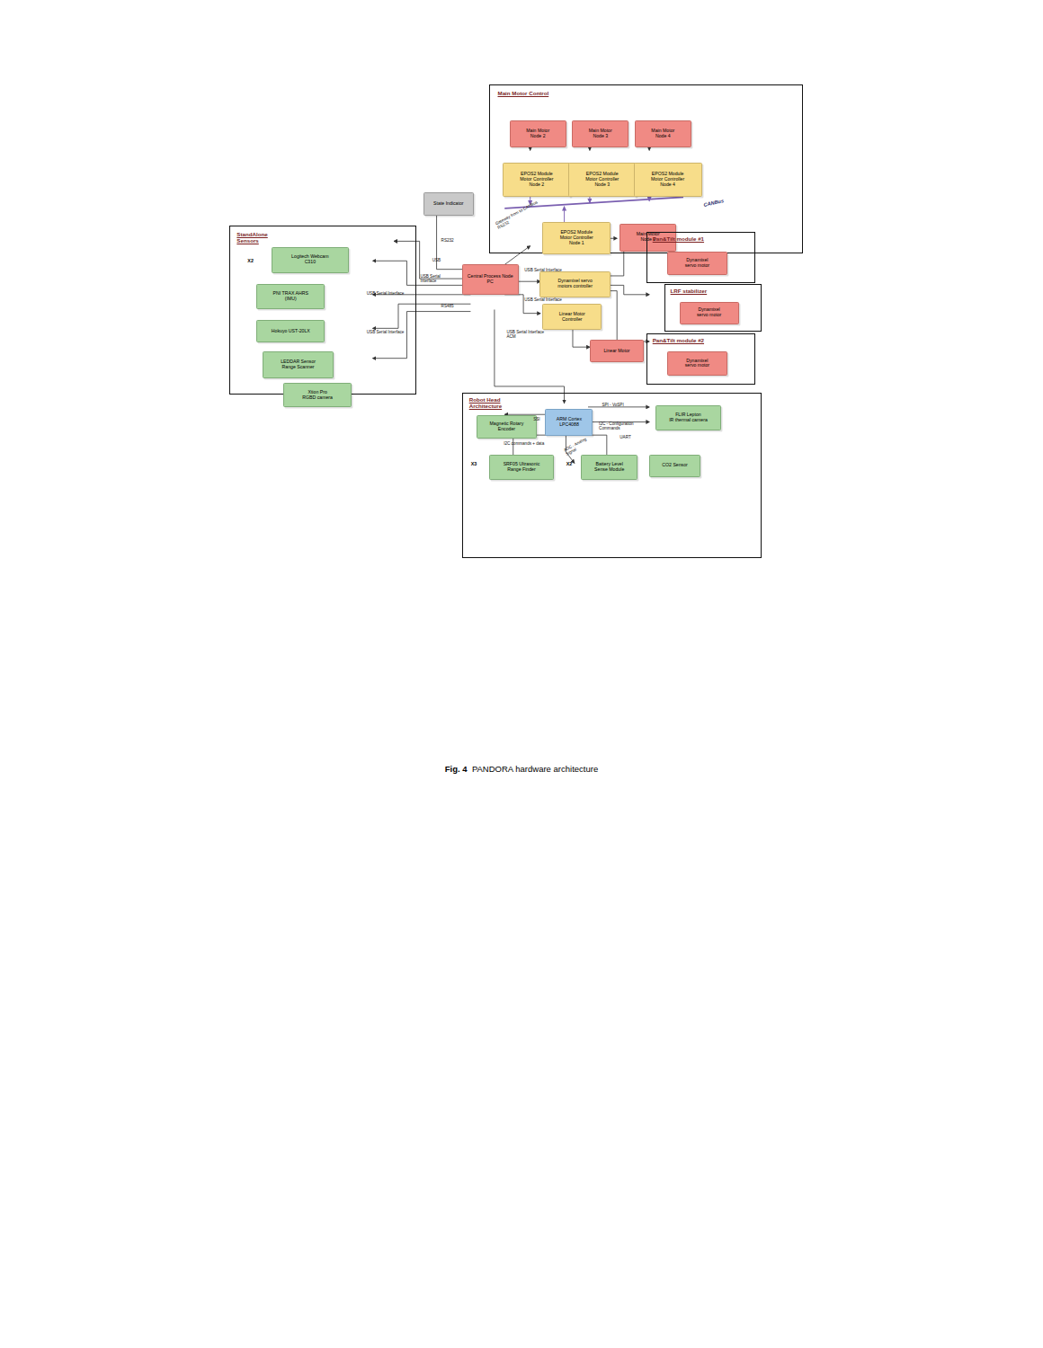Main Motor Control
Main Motor
Node 2
Main Motor
Node 3
Main Motor
Node 4
EPOS2 Module
Motor Controller
Node 2
EPOS2 Module
Motor Controller
Node 3
EPOS2 Module
Motor Controller
Node 4
CANBus
EPOS2 Module
Motor Controller
Node 1
Main Motor
Node 1
Gateway from to CANBus
RS232
State Indicator
StandAlone
Sensors
X2
Logitech Webcam
C310
PNI TRAX AHRS
(IMU)
Hokuyo UST-20LX
LEDDAR Sensor
Range Scanner
Xtion Pro
RGBD camera
Central Process Node
PC
RS232
USB
USB Serial
Interface
USB Serial Interface
RS485
USB Serial Interface
USB Serial Interface
USB Serial Interface
USB Serial Interface
ACM
Dynamixel servo
motors controller
Pan&Tilt module #1
Dynamixel
servo motor
LRF stabilizer
Dynamixel
servo motor
Pan&Tilt module #2
Dynamixel
servo motor
Linear Motor
Controller
Linear Motor
Robot Head
Architecture
ARM Cortex
LPC4088
Magnetic Rotary
Encoder
SSI
FLIR Lepton
IR thermal camera
SPI - VoSPI
I2C - Configuration
Commands
X3
SRF05 Ultrasonic
Range Finder
I2C commands + data
X2
Battery Level
Sense Module
ADC - Analog
Signal
CO2 Sensor
UART
Fig. 4 PANDORA hardware architecture